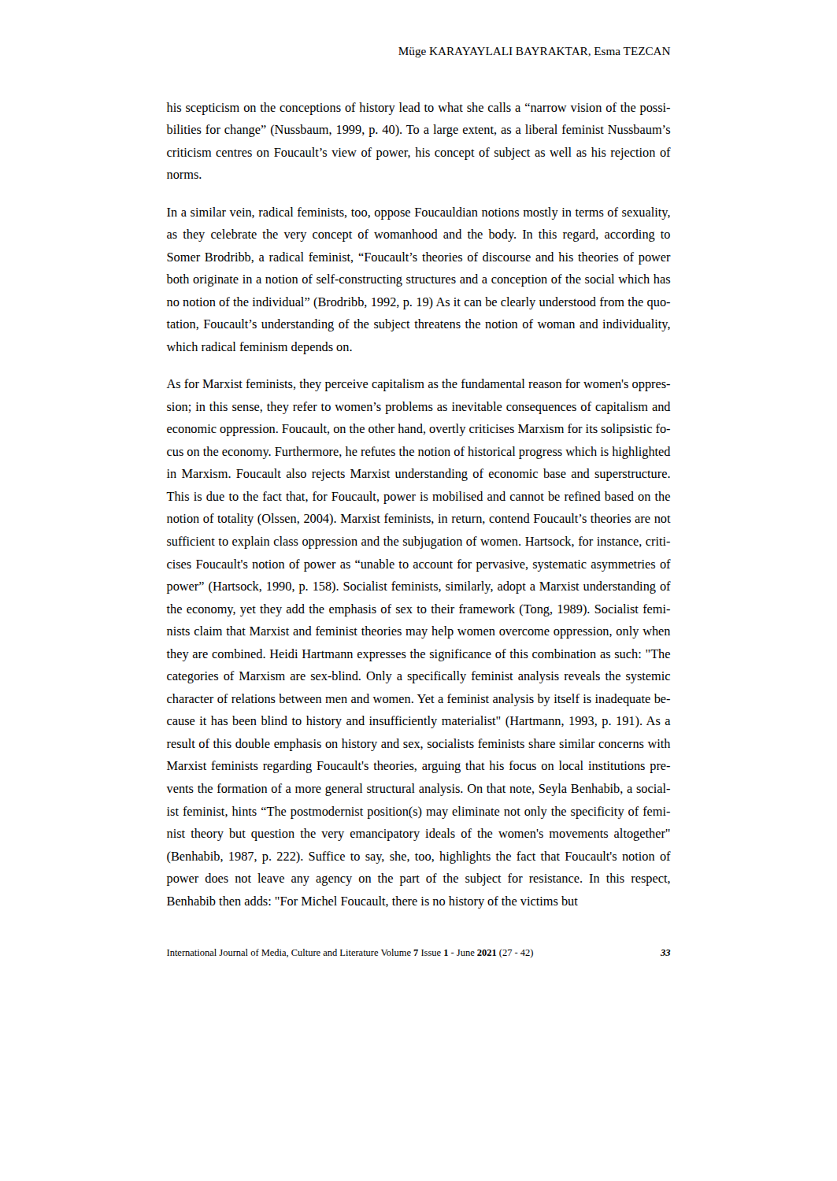Müge KARAYAYLALI BAYRAKTAR, Esma TEZCAN
his scepticism on the conceptions of history lead to what she calls a “narrow vision of the possibilities for change” (Nussbaum, 1999, p. 40). To a large extent, as a liberal feminist Nussbaum’s criticism centres on Foucault’s view of power, his concept of subject as well as his rejection of norms.
In a similar vein, radical feminists, too, oppose Foucauldian notions mostly in terms of sexuality, as they celebrate the very concept of womanhood and the body. In this regard, according to Somer Brodribb, a radical feminist, “Foucault’s theories of discourse and his theories of power both originate in a notion of self-constructing structures and a conception of the social which has no notion of the individual” (Brodribb, 1992, p. 19) As it can be clearly understood from the quotation, Foucault’s understanding of the subject threatens the notion of woman and individuality, which radical feminism depends on.
As for Marxist feminists, they perceive capitalism as the fundamental reason for women's oppression; in this sense, they refer to women’s problems as inevitable consequences of capitalism and economic oppression. Foucault, on the other hand, overtly criticises Marxism for its solipsistic focus on the economy. Furthermore, he refutes the notion of historical progress which is highlighted in Marxism. Foucault also rejects Marxist understanding of economic base and superstructure. This is due to the fact that, for Foucault, power is mobilised and cannot be refined based on the notion of totality (Olssen, 2004). Marxist feminists, in return, contend Foucault’s theories are not sufficient to explain class oppression and the subjugation of women. Hartsock, for instance, criticises Foucault's notion of power as “unable to account for pervasive, systematic asymmetries of power” (Hartsock, 1990, p. 158). Socialist feminists, similarly, adopt a Marxist understanding of the economy, yet they add the emphasis of sex to their framework (Tong, 1989). Socialist feminists claim that Marxist and feminist theories may help women overcome oppression, only when they are combined. Heidi Hartmann expresses the significance of this combination as such: "The categories of Marxism are sex-blind. Only a specifically feminist analysis reveals the systemic character of relations between men and women. Yet a feminist analysis by itself is inadequate because it has been blind to history and insufficiently materialist" (Hartmann, 1993, p. 191). As a result of this double emphasis on history and sex, socialists feminists share similar concerns with Marxist feminists regarding Foucault's theories, arguing that his focus on local institutions prevents the formation of a more general structural analysis. On that note, Seyla Benhabib, a socialist feminist, hints “The postmodernist position(s) may eliminate not only the specificity of feminist theory but question the very emancipatory ideals of the women's movements altogether" (Benhabib, 1987, p. 222). Suffice to say, she, too, highlights the fact that Foucault's notion of power does not leave any agency on the part of the subject for resistance. In this respect, Benhabib then adds: "For Michel Foucault, there is no history of the victims but
International Journal of Media, Culture and Literature Volume 7 Issue 1 - June 2021 (27 - 42) 33